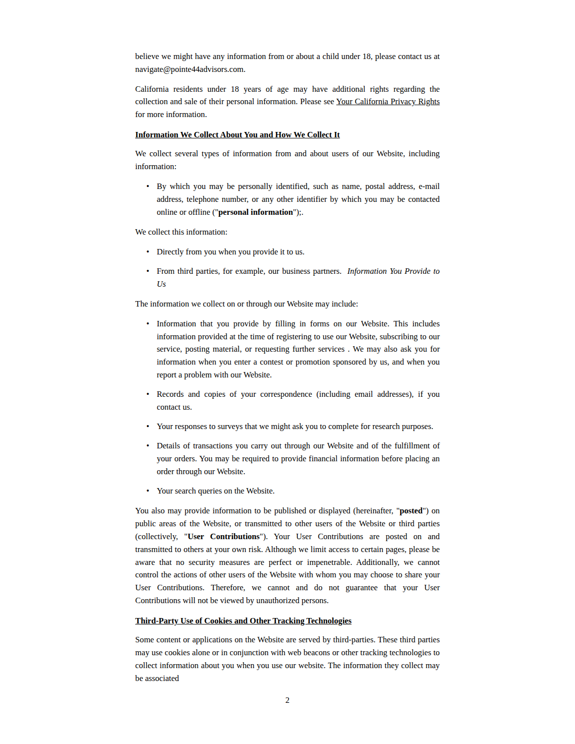believe we might have any information from or about a child under 18, please contact us at navigate@pointe44advisors.com.
California residents under 18 years of age may have additional rights regarding the collection and sale of their personal information. Please see Your California Privacy Rights for more information.
Information We Collect About You and How We Collect It
We collect several types of information from and about users of our Website, including information:
By which you may be personally identified, such as name, postal address, e-mail address, telephone number, or any other identifier by which you may be contacted online or offline ("personal information");.
We collect this information:
Directly from you when you provide it to us.
From third parties, for example, our business partners. Information You Provide to Us
The information we collect on or through our Website may include:
Information that you provide by filling in forms on our Website. This includes information provided at the time of registering to use our Website, subscribing to our service, posting material, or requesting further services . We may also ask you for information when you enter a contest or promotion sponsored by us, and when you report a problem with our Website.
Records and copies of your correspondence (including email addresses), if you contact us.
Your responses to surveys that we might ask you to complete for research purposes.
Details of transactions you carry out through our Website and of the fulfillment of your orders. You may be required to provide financial information before placing an order through our Website.
Your search queries on the Website.
You also may provide information to be published or displayed (hereinafter, "posted") on public areas of the Website, or transmitted to other users of the Website or third parties (collectively, "User Contributions"). Your User Contributions are posted on and transmitted to others at your own risk. Although we limit access to certain pages, please be aware that no security measures are perfect or impenetrable. Additionally, we cannot control the actions of other users of the Website with whom you may choose to share your User Contributions. Therefore, we cannot and do not guarantee that your User Contributions will not be viewed by unauthorized persons.
Third-Party Use of Cookies and Other Tracking Technologies
Some content or applications on the Website are served by third-parties. These third parties may use cookies alone or in conjunction with web beacons or other tracking technologies to collect information about you when you use our website. The information they collect may be associated
2